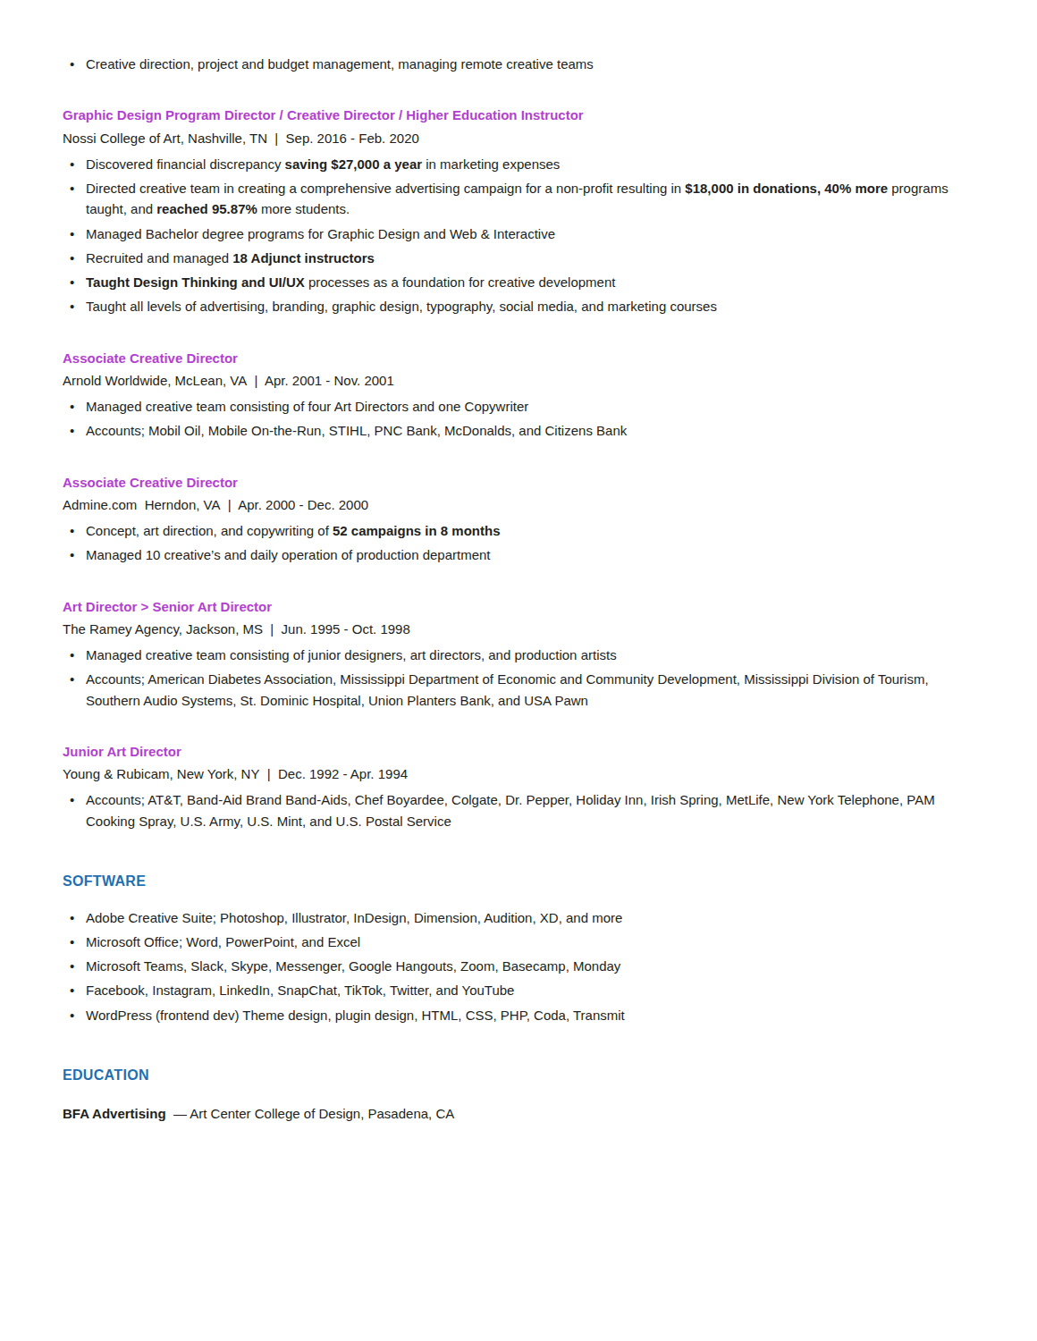Creative direction, project and budget management, managing remote creative teams
Graphic Design Program Director / Creative Director / Higher Education Instructor
Nossi College of Art, Nashville, TN | Sep. 2016 - Feb. 2020
Discovered financial discrepancy saving $27,000 a year in marketing expenses
Directed creative team in creating a comprehensive advertising campaign for a non-profit resulting in $18,000 in donations, 40% more programs taught, and reached 95.87% more students.
Managed Bachelor degree programs for Graphic Design and Web & Interactive
Recruited and managed 18 Adjunct instructors
Taught Design Thinking and UI/UX processes as a foundation for creative development
Taught all levels of advertising, branding, graphic design, typography, social media, and marketing courses
Associate Creative Director
Arnold Worldwide, McLean, VA | Apr. 2001 - Nov. 2001
Managed creative team consisting of four Art Directors and one Copywriter
Accounts; Mobil Oil, Mobile On-the-Run, STIHL, PNC Bank, McDonalds, and Citizens Bank
Associate Creative Director
Admine.com Herndon, VA | Apr. 2000 - Dec. 2000
Concept, art direction, and copywriting of 52 campaigns in 8 months
Managed 10 creative’s and daily operation of production department
Art Director > Senior Art Director
The Ramey Agency, Jackson, MS | Jun. 1995 - Oct. 1998
Managed creative team consisting of junior designers, art directors, and production artists
Accounts; American Diabetes Association, Mississippi Department of Economic and Community Development, Mississippi Division of Tourism, Southern Audio Systems, St. Dominic Hospital, Union Planters Bank, and USA Pawn
Junior Art Director
Young & Rubicam, New York, NY | Dec. 1992 - Apr. 1994
Accounts; AT&T, Band-Aid Brand Band-Aids, Chef Boyardee, Colgate, Dr. Pepper, Holiday Inn, Irish Spring, MetLife, New York Telephone, PAM Cooking Spray, U.S. Army, U.S. Mint, and U.S. Postal Service
SOFTWARE
Adobe Creative Suite; Photoshop, Illustrator, InDesign, Dimension, Audition, XD, and more
Microsoft Office; Word, PowerPoint, and Excel
Microsoft Teams, Slack, Skype, Messenger, Google Hangouts, Zoom, Basecamp, Monday
Facebook, Instagram, LinkedIn, SnapChat, TikTok, Twitter, and YouTube
WordPress (frontend dev) Theme design, plugin design, HTML, CSS, PHP, Coda, Transmit
EDUCATION
BFA Advertising — Art Center College of Design, Pasadena, CA